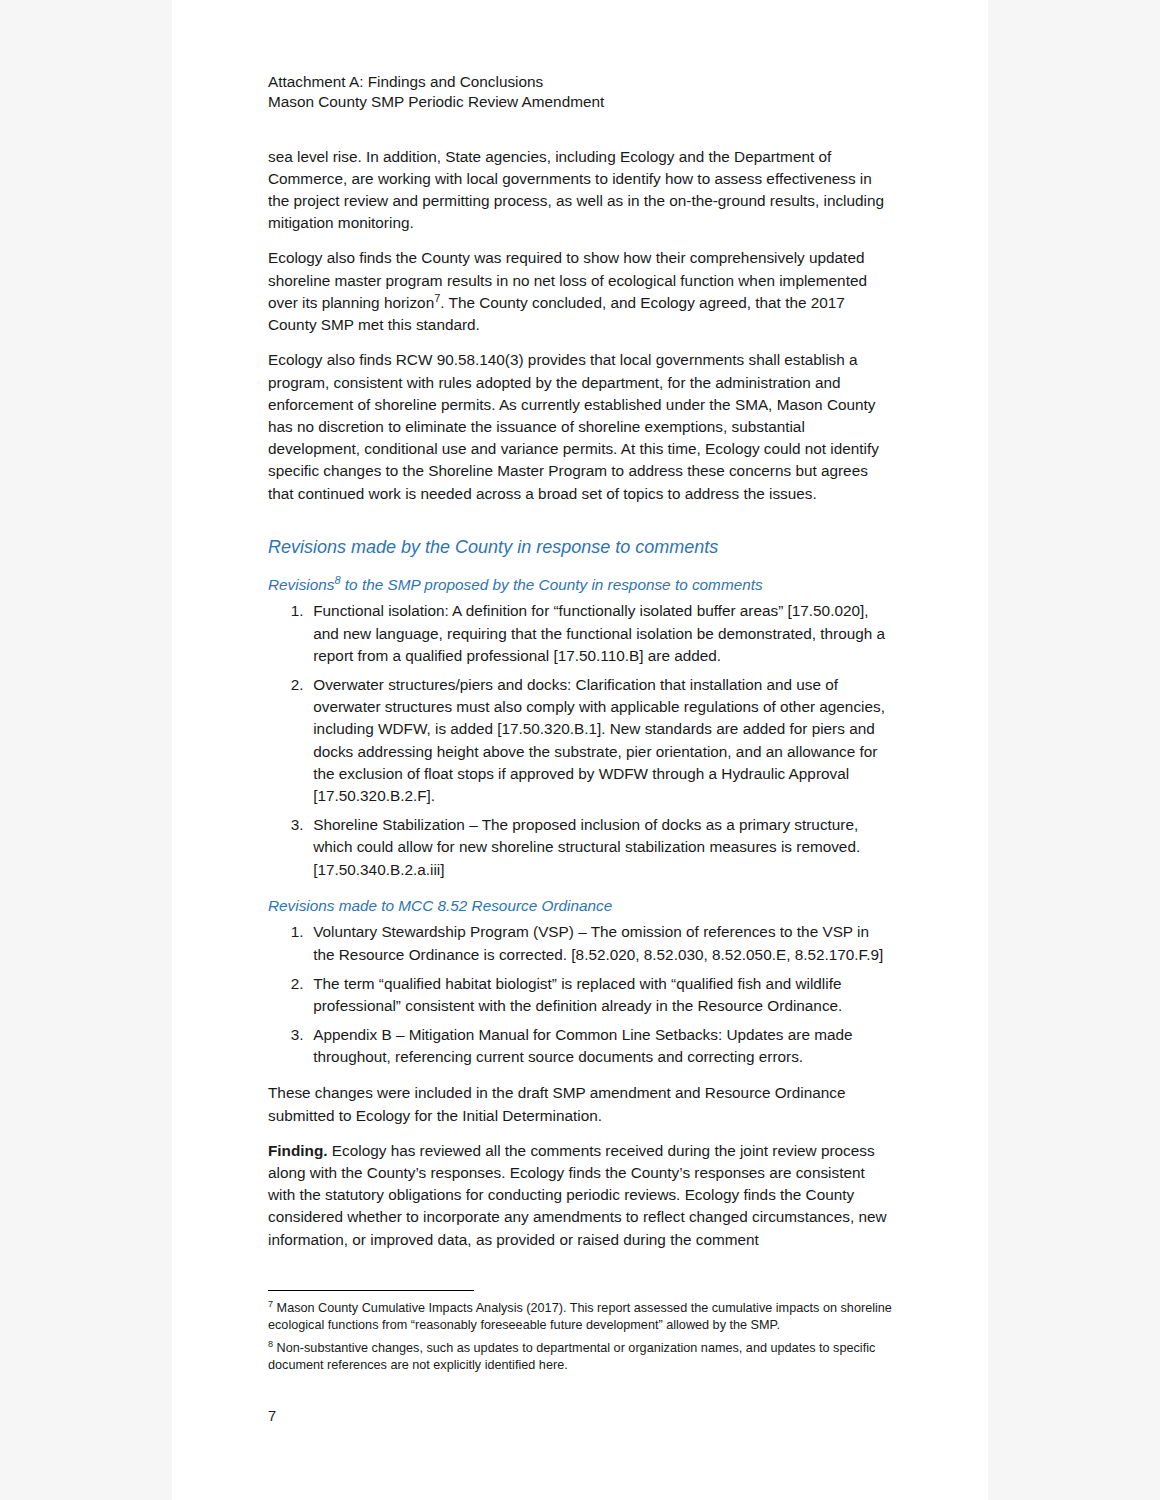Attachment A: Findings and Conclusions
Mason County SMP Periodic Review Amendment
sea level rise. In addition, State agencies, including Ecology and the Department of Commerce, are working with local governments to identify how to assess effectiveness in the project review and permitting process, as well as in the on-the-ground results, including mitigation monitoring.
Ecology also finds the County was required to show how their comprehensively updated shoreline master program results in no net loss of ecological function when implemented over its planning horizon7. The County concluded, and Ecology agreed, that the 2017 County SMP met this standard.
Ecology also finds RCW 90.58.140(3) provides that local governments shall establish a program, consistent with rules adopted by the department, for the administration and enforcement of shoreline permits. As currently established under the SMA, Mason County has no discretion to eliminate the issuance of shoreline exemptions, substantial development, conditional use and variance permits. At this time, Ecology could not identify specific changes to the Shoreline Master Program to address these concerns but agrees that continued work is needed across a broad set of topics to address the issues.
Revisions made by the County in response to comments
Revisions8 to the SMP proposed by the County in response to comments
Functional isolation: A definition for “functionally isolated buffer areas” [17.50.020], and new language, requiring that the functional isolation be demonstrated, through a report from a qualified professional [17.50.110.B] are added.
Overwater structures/piers and docks: Clarification that installation and use of overwater structures must also comply with applicable regulations of other agencies, including WDFW, is added [17.50.320.B.1]. New standards are added for piers and docks addressing height above the substrate, pier orientation, and an allowance for the exclusion of float stops if approved by WDFW through a Hydraulic Approval [17.50.320.B.2.F].
Shoreline Stabilization – The proposed inclusion of docks as a primary structure, which could allow for new shoreline structural stabilization measures is removed. [17.50.340.B.2.a.iii]
Revisions made to MCC 8.52 Resource Ordinance
Voluntary Stewardship Program (VSP) – The omission of references to the VSP in the Resource Ordinance is corrected. [8.52.020, 8.52.030, 8.52.050.E, 8.52.170.F.9]
The term “qualified habitat biologist” is replaced with “qualified fish and wildlife professional” consistent with the definition already in the Resource Ordinance.
Appendix B – Mitigation Manual for Common Line Setbacks: Updates are made throughout, referencing current source documents and correcting errors.
These changes were included in the draft SMP amendment and Resource Ordinance submitted to Ecology for the Initial Determination.
Finding. Ecology has reviewed all the comments received during the joint review process along with the County’s responses. Ecology finds the County’s responses are consistent with the statutory obligations for conducting periodic reviews. Ecology finds the County considered whether to incorporate any amendments to reflect changed circumstances, new information, or improved data, as provided or raised during the comment
7 Mason County Cumulative Impacts Analysis (2017). This report assessed the cumulative impacts on shoreline ecological functions from “reasonably foreseeable future development” allowed by the SMP.
8 Non-substantive changes, such as updates to departmental or organization names, and updates to specific document references are not explicitly identified here.
7